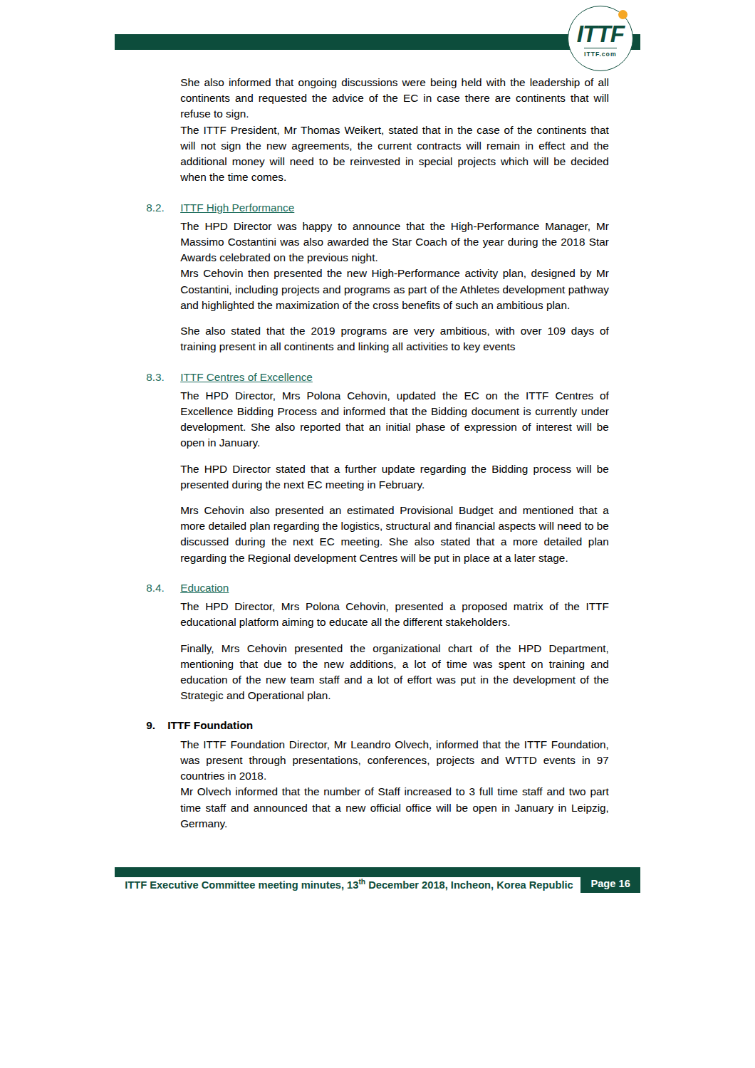ITTF
ITTF.com
She also informed that ongoing discussions were being held with the leadership of all continents and requested the advice of the EC in case there are continents that will refuse to sign.
The ITTF President, Mr Thomas Weikert, stated that in the case of the continents that will not sign the new agreements, the current contracts will remain in effect and the additional money will need to be reinvested in special projects which will be decided when the time comes.
8.2. ITTF High Performance
The HPD Director was happy to announce that the High-Performance Manager, Mr Massimo Costantini was also awarded the Star Coach of the year during the 2018 Star Awards celebrated on the previous night.
Mrs Cehovin then presented the new High-Performance activity plan, designed by Mr Costantini, including projects and programs as part of the Athletes development pathway and highlighted the maximization of the cross benefits of such an ambitious plan.
She also stated that the 2019 programs are very ambitious, with over 109 days of training present in all continents and linking all activities to key events
8.3. ITTF Centres of Excellence
The HPD Director, Mrs Polona Cehovin, updated the EC on the ITTF Centres of Excellence Bidding Process and informed that the Bidding document is currently under development. She also reported that an initial phase of expression of interest will be open in January.
The HPD Director stated that a further update regarding the Bidding process will be presented during the next EC meeting in February.
Mrs Cehovin also presented an estimated Provisional Budget and mentioned that a more detailed plan regarding the logistics, structural and financial aspects will need to be discussed during the next EC meeting. She also stated that a more detailed plan regarding the Regional development Centres will be put in place at a later stage.
8.4. Education
The HPD Director, Mrs Polona Cehovin, presented a proposed matrix of the ITTF educational platform aiming to educate all the different stakeholders.
Finally, Mrs Cehovin presented the organizational chart of the HPD Department, mentioning that due to the new additions, a lot of time was spent on training and education of the new team staff and a lot of effort was put in the development of the Strategic and Operational plan.
9. ITTF Foundation
The ITTF Foundation Director, Mr Leandro Olvech, informed that the ITTF Foundation, was present through presentations, conferences, projects and WTTD events in 97 countries in 2018.
Mr Olvech informed that the number of Staff increased to 3 full time staff and two part time staff and announced that a new official office will be open in January in Leipzig, Germany.
ITTF Executive Committee meeting minutes, 13th December 2018, Incheon, Korea Republic
Page 16